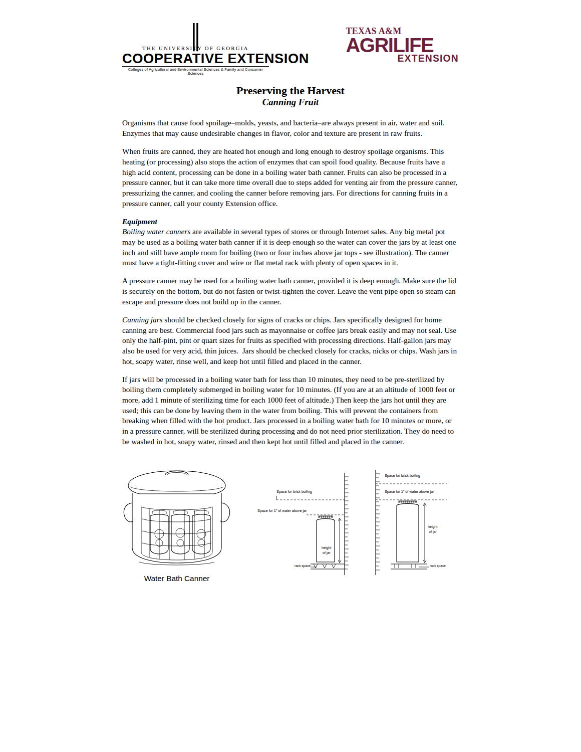∥
THE UNIVERSITY OF GEORGIA
COOPERATIVE EXTENSION
Colleges of Agricultural and Environmental Sciences & Family and Consumer Sciences
TEXAS A&M
AGRILIFE
EXTENSION
Preserving the Harvest
Canning Fruit
Organisms that cause food spoilage–molds, yeasts, and bacteria–are always present in air, water and soil. Enzymes that may cause undesirable changes in flavor, color and texture are present in raw fruits.
When fruits are canned, they are heated hot enough and long enough to destroy spoilage organisms. This heating (or processing) also stops the action of enzymes that can spoil food quality. Because fruits have a high acid content, processing can be done in a boiling water bath canner. Fruits can also be processed in a pressure canner, but it can take more time overall due to steps added for venting air from the pressure canner, pressurizing the canner, and cooling the canner before removing jars. For directions for canning fruits in a pressure canner, call your county Extension office.
Equipment
Boiling water canners are available in several types of stores or through Internet sales. Any big metal pot may be used as a boiling water bath canner if it is deep enough so the water can cover the jars by at least one inch and still have ample room for boiling (two or four inches above jar tops - see illustration). The canner must have a tight-fitting cover and wire or flat metal rack with plenty of open spaces in it.
A pressure canner may be used for a boiling water bath canner, provided it is deep enough. Make sure the lid is securely on the bottom, but do not fasten or twist-tighten the cover. Leave the vent pipe open so steam can escape and pressure does not build up in the canner.
Canning jars should be checked closely for signs of cracks or chips. Jars specifically designed for home canning are best. Commercial food jars such as mayonnaise or coffee jars break easily and may not seal. Use only the half-pint, pint or quart sizes for fruits as specified with processing directions. Half-gallon jars may also be used for very acid, thin juices. Jars should be checked closely for cracks, nicks or chips. Wash jars in hot, soapy water, rinse well, and keep hot until filled and placed in the canner.
If jars will be processed in a boiling water bath for less than 10 minutes, they need to be pre-sterilized by boiling them completely submerged in boiling water for 10 minutes. (If you are at an altitude of 1000 feet or more, add 1 minute of sterilizing time for each 1000 feet of altitude.) Then keep the jars hot until they are used; this can be done by leaving them in the water from boiling. This will prevent the containers from breaking when filled with the hot product. Jars processed in a boiling water bath for 10 minutes or more, or in a pressure canner, will be sterilized during processing and do not need prior sterilization. They do need to be washed in hot, soapy water, rinsed and then kept hot until filled and placed in the canner.
Water Bath Canner
Space for brisk boiling Space for 1″ of water above jar height of jar rack space Space for brisk boiling Space for 1″ of water above jar height of jar rack space